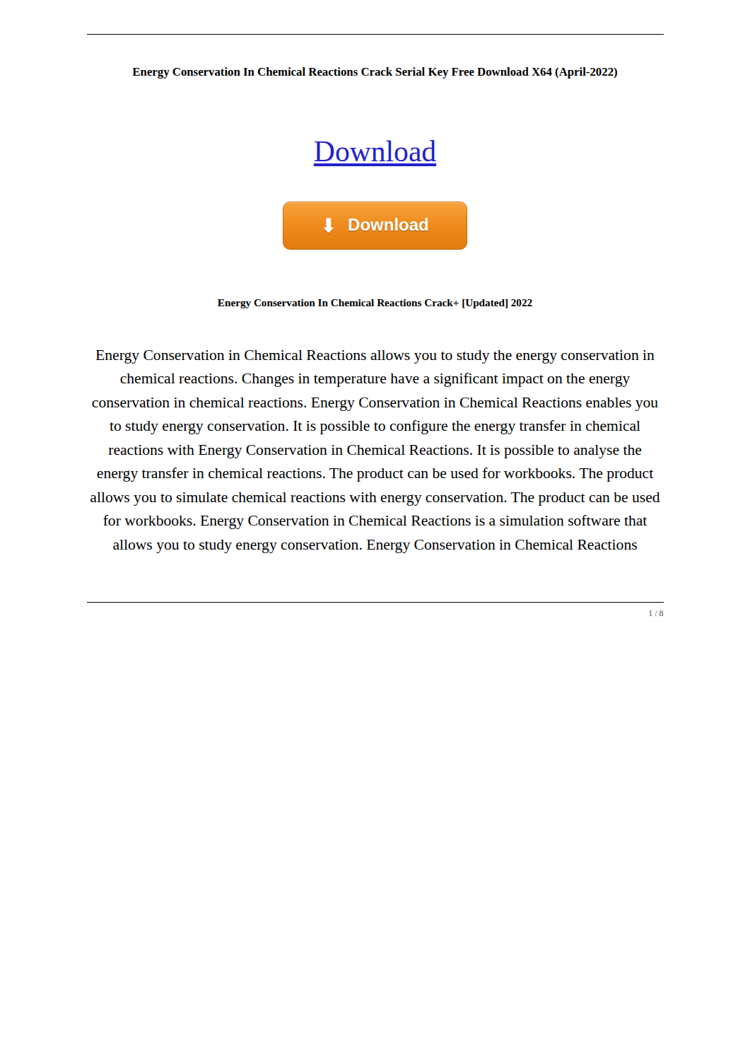Energy Conservation In Chemical Reactions Crack Serial Key Free Download X64 (April-2022)
Download
⬇Download
Energy Conservation In Chemical Reactions Crack+ [Updated] 2022
Energy Conservation in Chemical Reactions allows you to study the energy conservation in chemical reactions. Changes in temperature have a significant impact on the energy conservation in chemical reactions. Energy Conservation in Chemical Reactions enables you to study energy conservation. It is possible to configure the energy transfer in chemical reactions with Energy Conservation in Chemical Reactions. It is possible to analyse the energy transfer in chemical reactions. The product can be used for workbooks. The product allows you to simulate chemical reactions with energy conservation. The product can be used for workbooks. Energy Conservation in Chemical Reactions is a simulation software that allows you to study energy conservation. Energy Conservation in Chemical Reactions
1 / 8